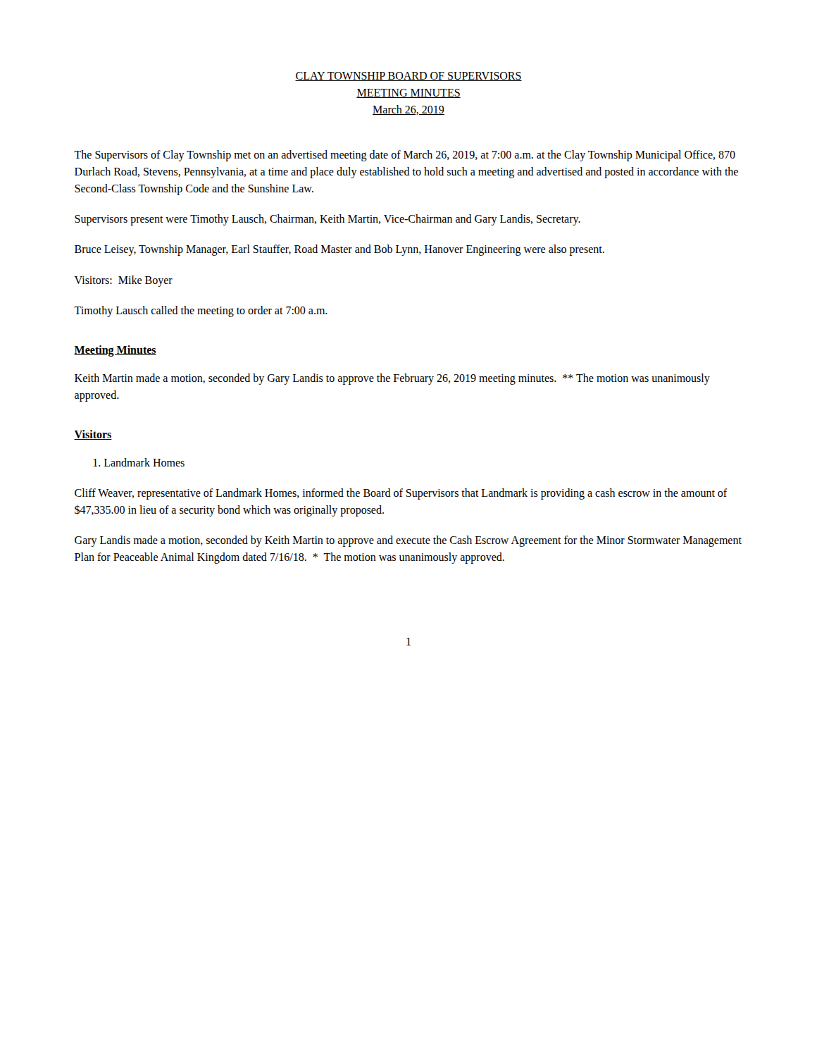CLAY TOWNSHIP BOARD OF SUPERVISORS MEETING MINUTES March 26, 2019
The Supervisors of Clay Township met on an advertised meeting date of March 26, 2019, at 7:00 a.m. at the Clay Township Municipal Office, 870 Durlach Road, Stevens, Pennsylvania, at a time and place duly established to hold such a meeting and advertised and posted in accordance with the Second-Class Township Code and the Sunshine Law.
Supervisors present were Timothy Lausch, Chairman, Keith Martin, Vice-Chairman and Gary Landis, Secretary.
Bruce Leisey, Township Manager, Earl Stauffer, Road Master and Bob Lynn, Hanover Engineering were also present.
Visitors: Mike Boyer
Timothy Lausch called the meeting to order at 7:00 a.m.
Meeting Minutes
Keith Martin made a motion, seconded by Gary Landis to approve the February 26, 2019 meeting minutes. ** The motion was unanimously approved.
Visitors
Landmark Homes
Cliff Weaver, representative of Landmark Homes, informed the Board of Supervisors that Landmark is providing a cash escrow in the amount of $47,335.00 in lieu of a security bond which was originally proposed.
Gary Landis made a motion, seconded by Keith Martin to approve and execute the Cash Escrow Agreement for the Minor Stormwater Management Plan for Peaceable Animal Kingdom dated 7/16/18. * The motion was unanimously approved.
1